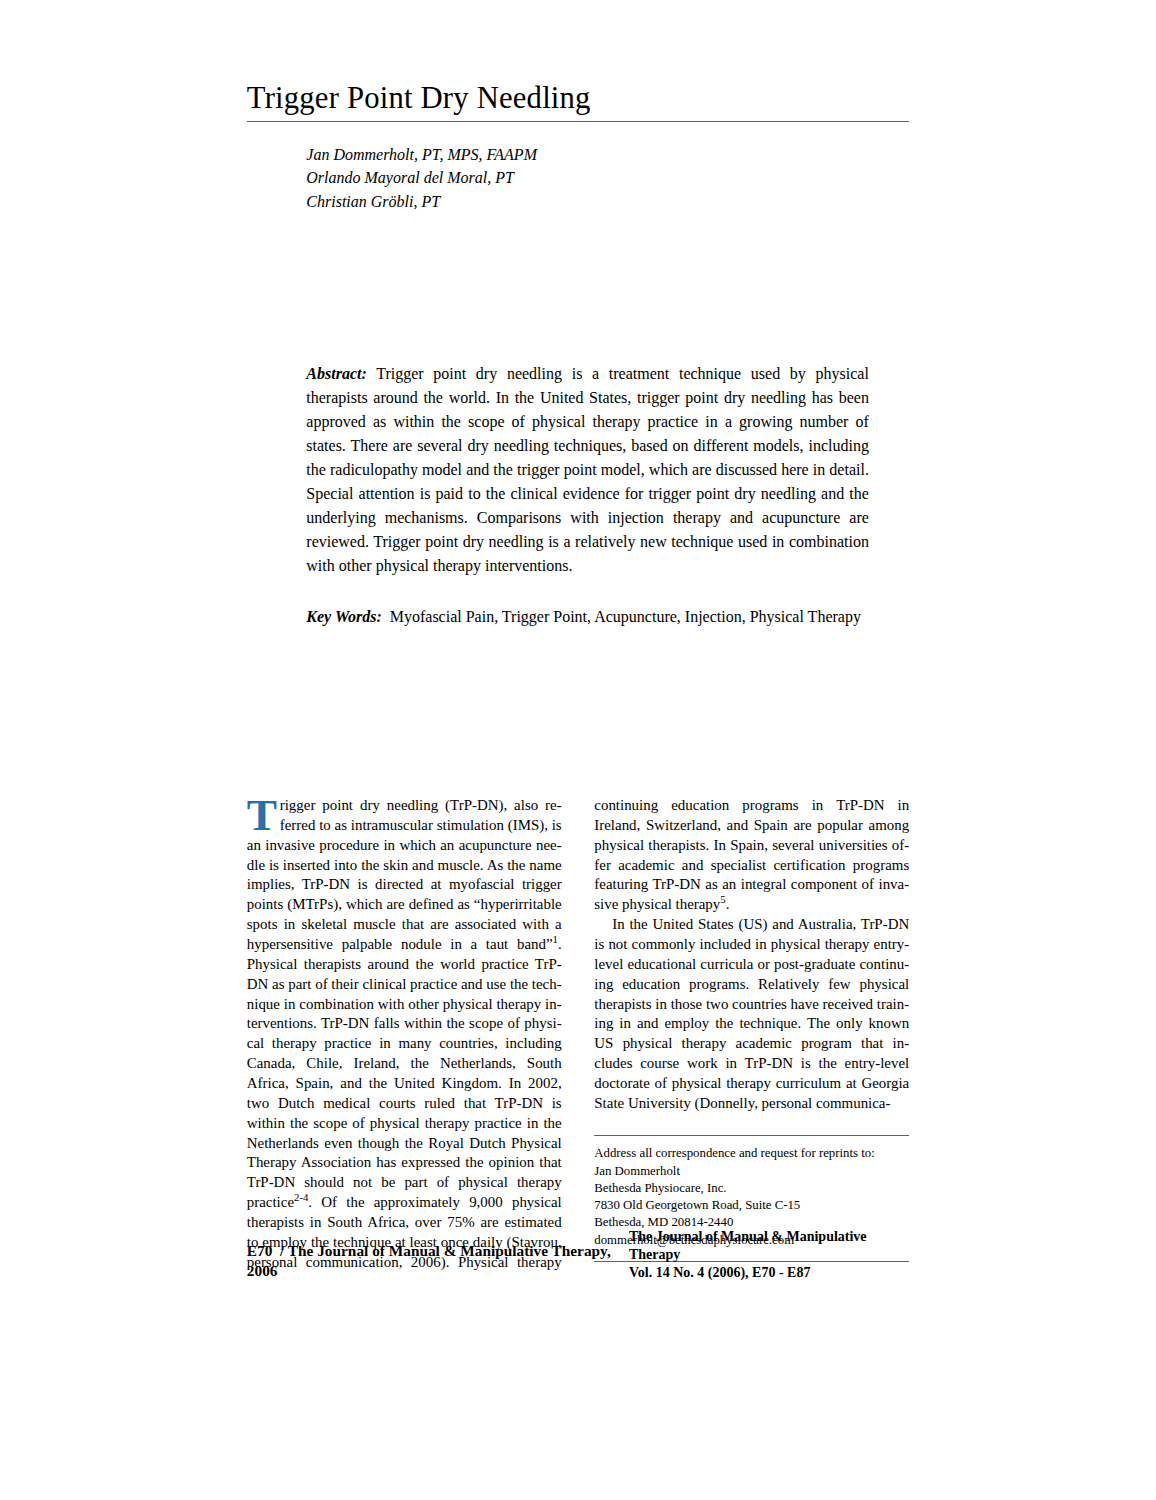Trigger Point Dry Needling
Jan Dommerholt, PT, MPS, FAAPM
Orlando Mayoral del Moral, PT
Christian Gröbli, PT
Abstract: Trigger point dry needling is a treatment technique used by physical therapists around the world. In the United States, trigger point dry needling has been approved as within the scope of physical therapy practice in a growing number of states. There are several dry needling techniques, based on different models, including the radiculopathy model and the trigger point model, which are discussed here in detail. Special attention is paid to the clinical evidence for trigger point dry needling and the underlying mechanisms. Comparisons with injection therapy and acupuncture are reviewed. Trigger point dry needling is a relatively new technique used in combination with other physical therapy interventions.
Key Words: Myofascial Pain, Trigger Point, Acupuncture, Injection, Physical Therapy
Trigger point dry needling (TrP-DN), also referred to as intramuscular stimulation (IMS), is an invasive procedure in which an acupuncture needle is inserted into the skin and muscle. As the name implies, TrP-DN is directed at myofascial trigger points (MTrPs), which are defined as “hyperirritable spots in skeletal muscle that are associated with a hypersensitive palpable nodule in a taut band”1. Physical therapists around the world practice TrP-DN as part of their clinical practice and use the technique in combination with other physical therapy interventions. TrP-DN falls within the scope of physical therapy practice in many countries, including Canada, Chile, Ireland, the Netherlands, South Africa, Spain, and the United Kingdom. In 2002, two Dutch medical courts ruled that TrP-DN is within the scope of physical therapy practice in the Netherlands even though the Royal Dutch Physical Therapy Association has expressed the opinion that TrP-DN should not be part of physical therapy practice2-4. Of the approximately 9,000 physical therapists in South Africa, over 75% are estimated to employ the technique at least once daily (Stavrou, personal communication, 2006). Physical therapy continuing education programs in TrP-DN in Ireland, Switzerland, and Spain are popular among physical therapists. In Spain, several universities offer academic and specialist certification programs featuring TrP-DN as an integral component of invasive physical therapy5.
In the United States (US) and Australia, TrP-DN is not commonly included in physical therapy entry-level educational curricula or post-graduate continuing education programs. Relatively few physical therapists in those two countries have received training in and employ the technique. The only known US physical therapy academic program that includes course work in TrP-DN is the entry-level doctorate of physical therapy curriculum at Georgia State University (Donnelly, personal communica-
Address all correspondence and request for reprints to:
Jan Dommerholt
Bethesda Physiocare, Inc.
7830 Old Georgetown Road, Suite C-15
Bethesda, MD 20814-2440
dommerholt@bethesdaphysiocare.com
E70 / The Journal of Manual & Manipulative Therapy, 2006
The Journal of Manual & Manipulative Therapy
Vol. 14 No. 4 (2006), E70 - E87